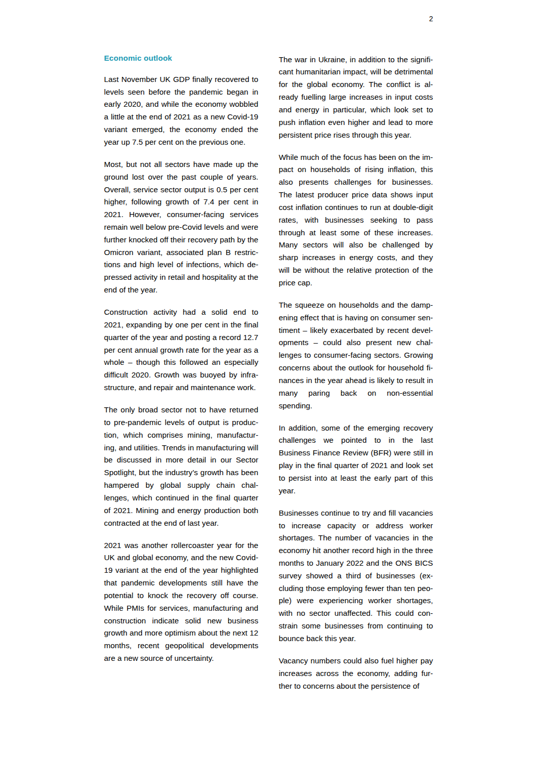2
Economic outlook
Last November UK GDP finally recovered to levels seen before the pandemic began in early 2020, and while the economy wobbled a little at the end of 2021 as a new Covid-19 variant emerged, the economy ended the year up 7.5 per cent on the previous one.
Most, but not all sectors have made up the ground lost over the past couple of years. Overall, service sector output is 0.5 per cent higher, following growth of 7.4 per cent in 2021. However, consumer-facing services remain well below pre-Covid levels and were further knocked off their recovery path by the Omicron variant, associated plan B restrictions and high level of infections, which depressed activity in retail and hospitality at the end of the year.
Construction activity had a solid end to 2021, expanding by one per cent in the final quarter of the year and posting a record 12.7 per cent annual growth rate for the year as a whole – though this followed an especially difficult 2020. Growth was buoyed by infrastructure, and repair and maintenance work.
The only broad sector not to have returned to pre-pandemic levels of output is production, which comprises mining, manufacturing, and utilities. Trends in manufacturing will be discussed in more detail in our Sector Spotlight, but the industry’s growth has been hampered by global supply chain challenges, which continued in the final quarter of 2021. Mining and energy production both contracted at the end of last year.
2021 was another rollercoaster year for the UK and global economy, and the new Covid-19 variant at the end of the year highlighted that pandemic developments still have the potential to knock the recovery off course. While PMIs for services, manufacturing and construction indicate solid new business growth and more optimism about the next 12 months, recent geopolitical developments are a new source of uncertainty.
The war in Ukraine, in addition to the significant humanitarian impact, will be detrimental for the global economy. The conflict is already fuelling large increases in input costs and energy in particular, which look set to push inflation even higher and lead to more persistent price rises through this year.
While much of the focus has been on the impact on households of rising inflation, this also presents challenges for businesses. The latest producer price data shows input cost inflation continues to run at double-digit rates, with businesses seeking to pass through at least some of these increases. Many sectors will also be challenged by sharp increases in energy costs, and they will be without the relative protection of the price cap.
The squeeze on households and the dampening effect that is having on consumer sentiment – likely exacerbated by recent developments – could also present new challenges to consumer-facing sectors. Growing concerns about the outlook for household finances in the year ahead is likely to result in many paring back on non-essential spending.
In addition, some of the emerging recovery challenges we pointed to in the last Business Finance Review (BFR) were still in play in the final quarter of 2021 and look set to persist into at least the early part of this year.
Businesses continue to try and fill vacancies to increase capacity or address worker shortages. The number of vacancies in the economy hit another record high in the three months to January 2022 and the ONS BICS survey showed a third of businesses (excluding those employing fewer than ten people) were experiencing worker shortages, with no sector unaffected. This could constrain some businesses from continuing to bounce back this year.
Vacancy numbers could also fuel higher pay increases across the economy, adding further to concerns about the persistence of